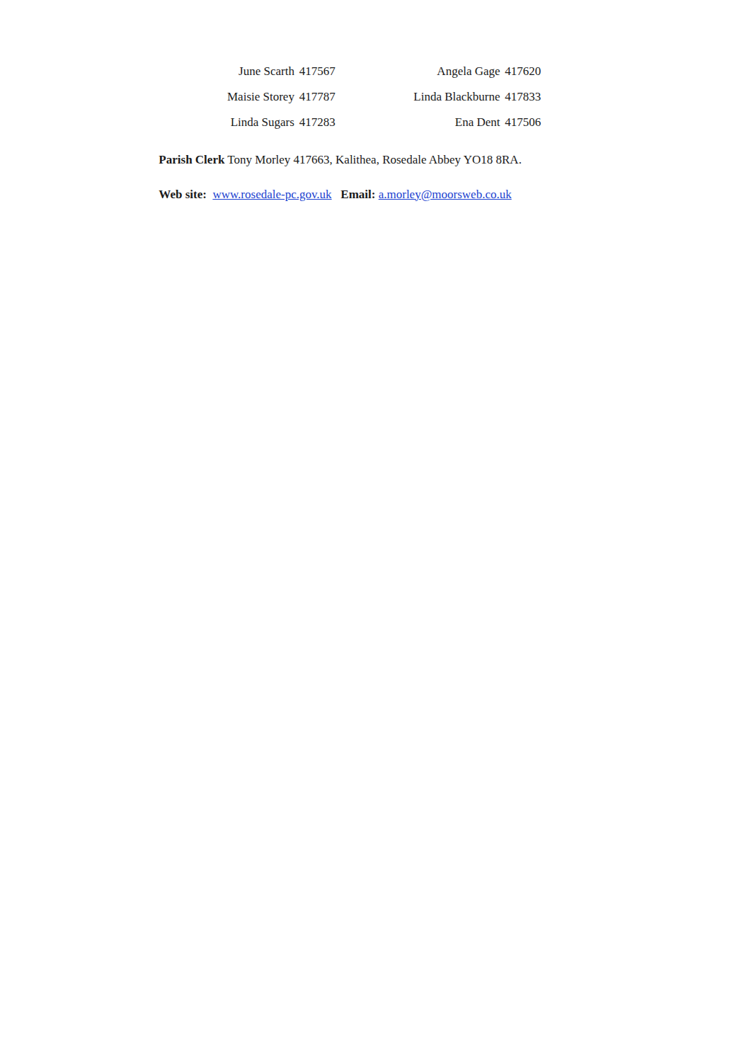| June Scarth | 417567 | Angela Gage | 417620 |
| Maisie Storey | 417787 | Linda Blackburne | 417833 |
| Linda Sugars | 417283 | Ena Dent | 417506 |
Parish Clerk Tony Morley 417663, Kalithea, Rosedale Abbey YO18 8RA.
Web site: www.rosedale-pc.gov.uk Email: a.morley@moorsweb.co.uk